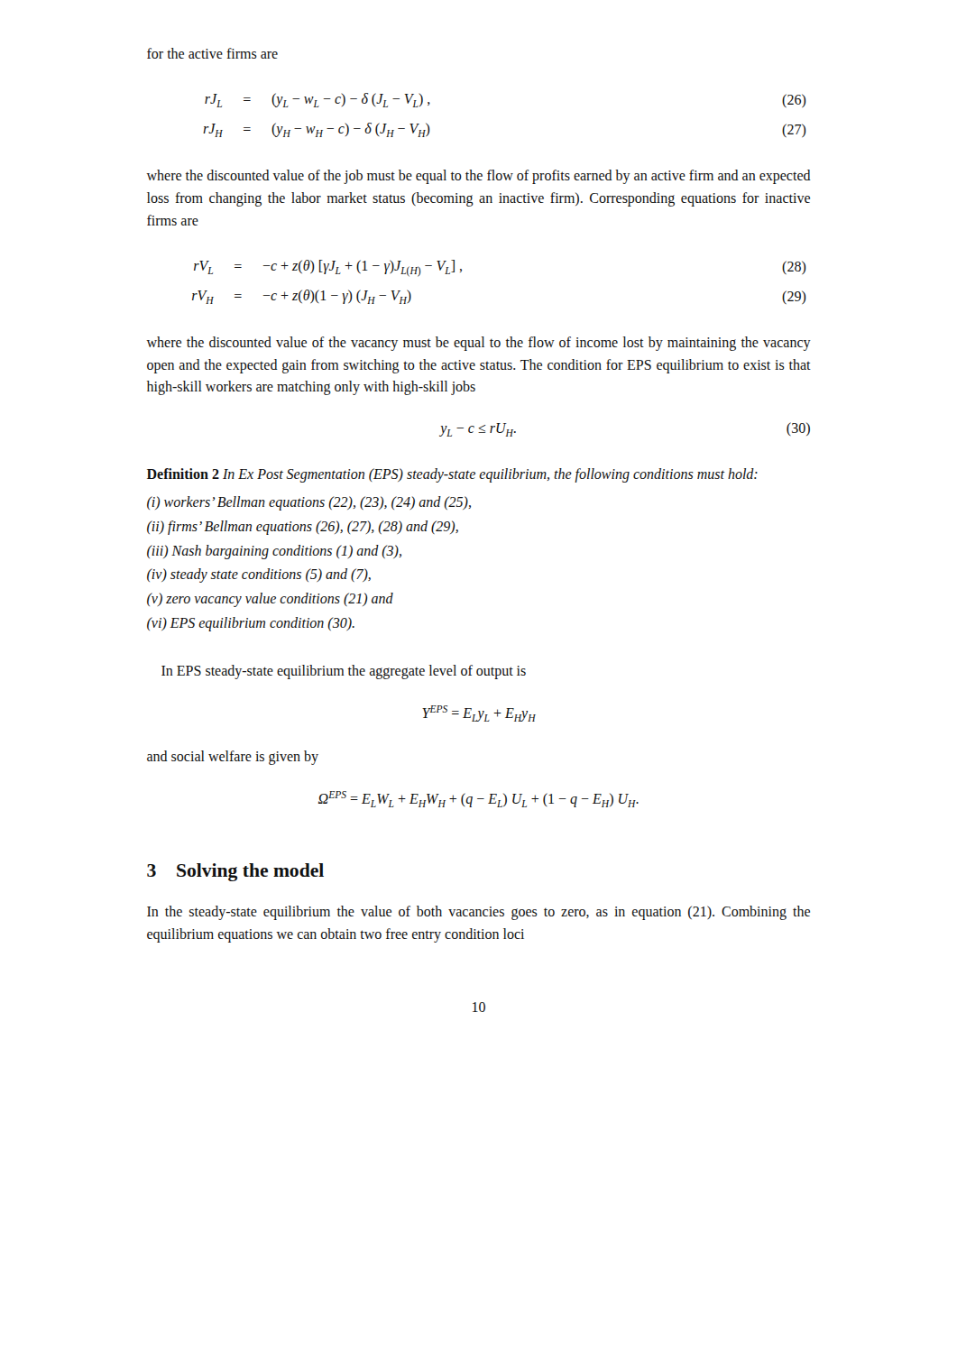for the active firms are
| rJ L | = | ( y L − w L − c ) − δ ( J L − V L ) , | (26) |
| rJ H | = | ( y H − w H − c ) − δ ( J H − V H ) | (27) |
where the discounted value of the job must be equal to the flow of profits earned by an active firm and an expected loss from changing the labor market status (becoming an inactive firm). Corresponding equations for inactive firms are
| rV L | = | − c + z ( θ ) [ γJ L + (1 − γ ) J L ( H ) − V L ] , | (28) |
| rV H | = | − c + z ( θ )(1 − γ ) ( J H − V H ) | (29) |
where the discounted value of the vacancy must be equal to the flow of income lost by maintaining the vacancy open and the expected gain from switching to the active status. The condition for EPS equilibrium to exist is that high-skill workers are matching only with high-skill jobs
yL − c ≤ rUH. (30)
Definition 2 In Ex Post Segmentation (EPS) steady-state equilibrium, the following conditions must hold:
(i) workers’ Bellman equations (22), (23), (24) and (25),
(ii) firms’ Bellman equations (26), (27), (28) and (29),
(iii) Nash bargaining conditions (1) and (3),
(iv) steady state conditions (5) and (7),
(v) zero vacancy value conditions (21) and
(vi) EPS equilibrium condition (30).
In EPS steady-state equilibrium the aggregate level of output is
YEPS = ELyL + EHyH
and social welfare is given by
ΩEPS = ELWL + EHWH + (q − EL) UL + (1 − q − EH) UH.
3 Solving the model
In the steady-state equilibrium the value of both vacancies goes to zero, as in equation (21). Combining the equilibrium equations we can obtain two free entry condition loci
10